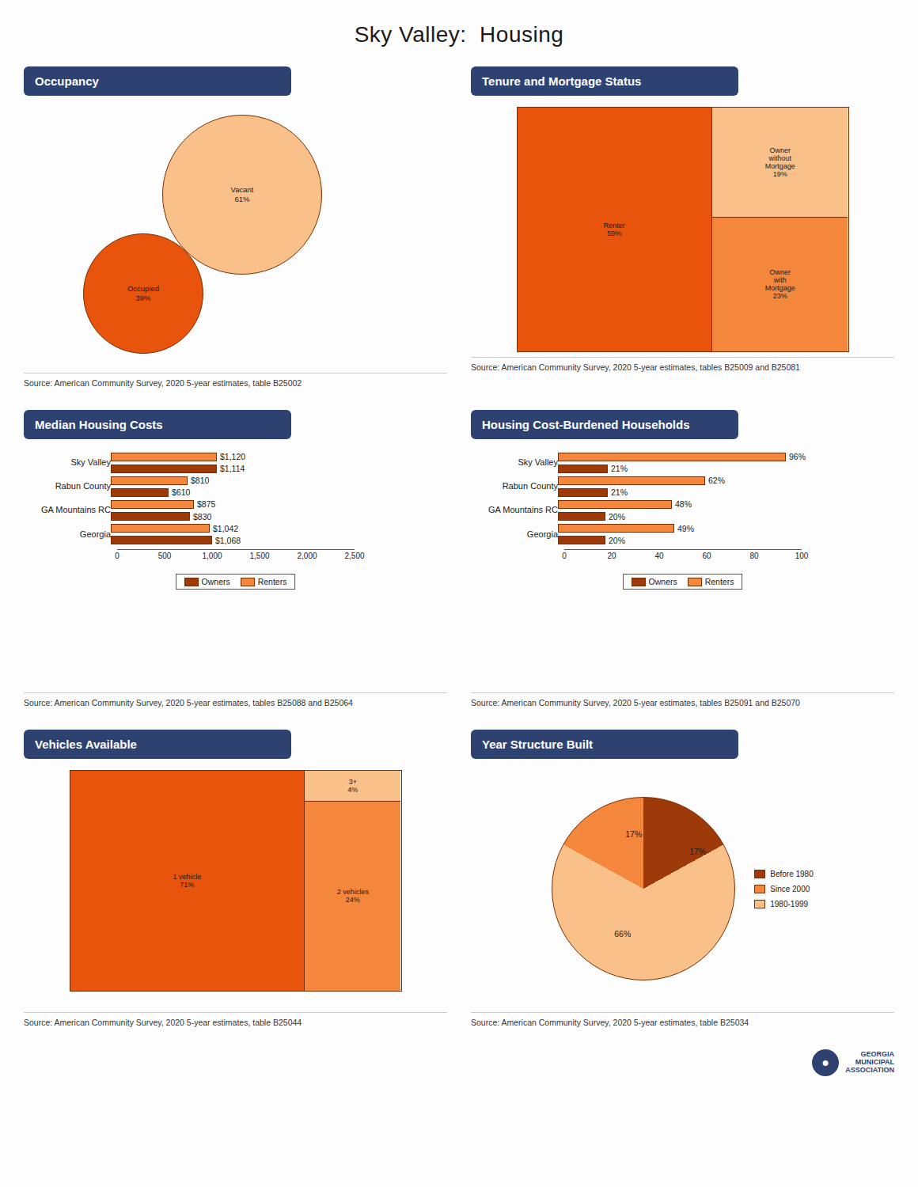Sky Valley: Housing
Occupancy
Vacant
61%
Occupied
39%
Source: American Community Survey, 2020 5-year estimates, table B25002
Tenure and Mortgage Status
Renter
59%
Owner
without
Mortgage
19%
Owner
with
Mortgage
23%
Source: American Community Survey, 2020 5-year estimates, tables B25009 and B25081
Median Housing Costs
| Sky Valley | $1,120 |
| $1,114 |
| Rabun County | $810 |
| $610 |
| GA Mountains RC | $875 |
| $830 |
| Georgia | $1,042 |
| $1,068 |
0 500 1,000 1,500 2,000 2,500
Owners Renters
Source: American Community Survey, 2020 5-year estimates, tables B25088 and B25064
Housing Cost-Burdened Households
| Sky Valley | 96% |
| 21% |
| Rabun County | 62% |
| 21% |
| GA Mountains RC | 48% |
| 20% |
| Georgia | 49% |
| 20% |
0 20 40 60 80 100
Owners Renters
Source: American Community Survey, 2020 5-year estimates, tables B25091 and B25070
Vehicles Available
1 vehicle
71%
3+
4%
2 vehicles
24%
Source: American Community Survey, 2020 5-year estimates, table B25044
Year Structure Built
17% 66% 17%
Before 1980
Since 2000
1980-1999
Source: American Community Survey, 2020 5-year estimates, table B25034
●
GEORGIA
MUNICIPAL
ASSOCIATION